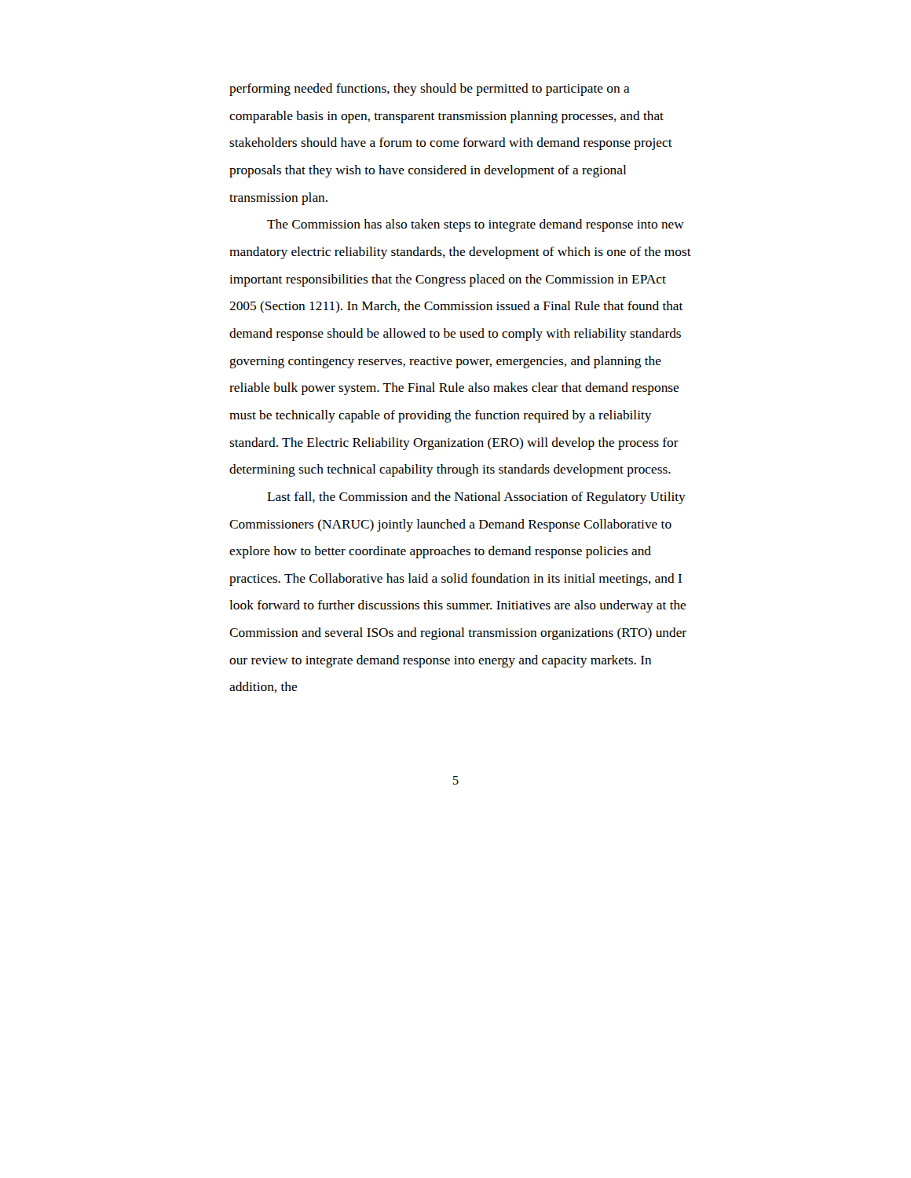performing needed functions, they should be permitted to participate on a comparable basis in open, transparent transmission planning processes, and that stakeholders should have a forum to come forward with demand response project proposals that they wish to have considered in development of a regional transmission plan.
The Commission has also taken steps to integrate demand response into new mandatory electric reliability standards, the development of which is one of the most important responsibilities that the Congress placed on the Commission in EPAct 2005 (Section 1211). In March, the Commission issued a Final Rule that found that demand response should be allowed to be used to comply with reliability standards governing contingency reserves, reactive power, emergencies, and planning the reliable bulk power system. The Final Rule also makes clear that demand response must be technically capable of providing the function required by a reliability standard. The Electric Reliability Organization (ERO) will develop the process for determining such technical capability through its standards development process.
Last fall, the Commission and the National Association of Regulatory Utility Commissioners (NARUC) jointly launched a Demand Response Collaborative to explore how to better coordinate approaches to demand response policies and practices. The Collaborative has laid a solid foundation in its initial meetings, and I look forward to further discussions this summer. Initiatives are also underway at the Commission and several ISOs and regional transmission organizations (RTO) under our review to integrate demand response into energy and capacity markets. In addition, the
5